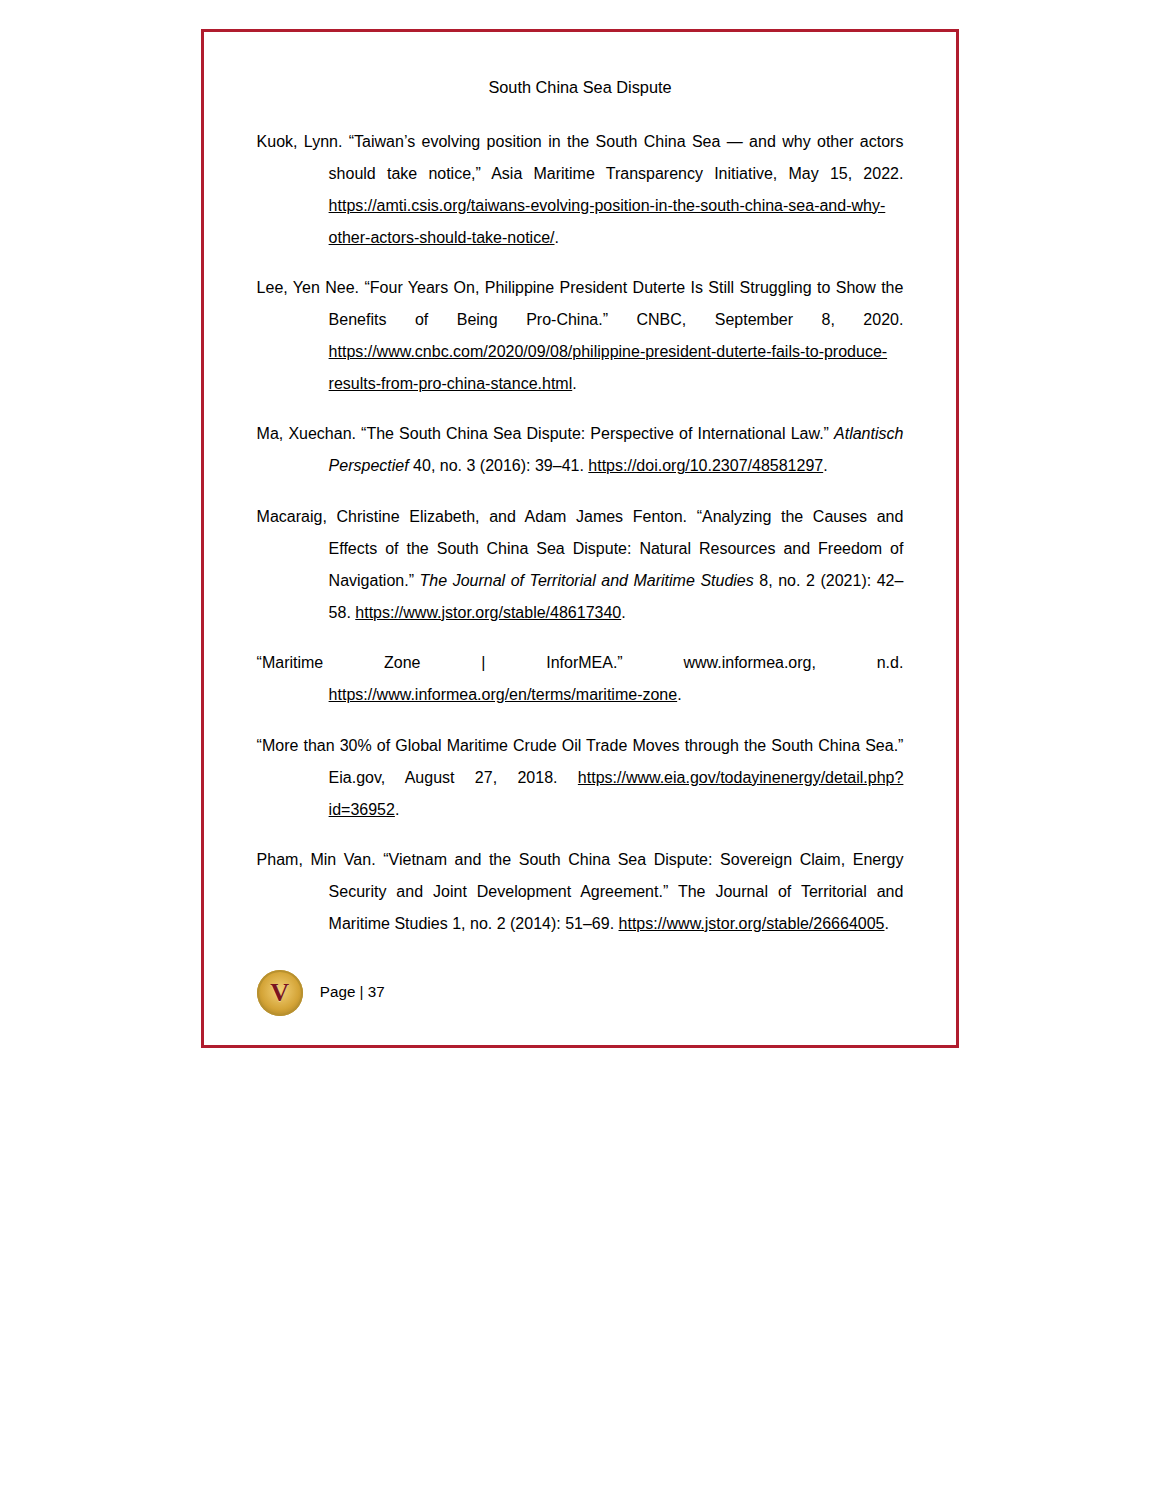South China Sea Dispute
Kuok, Lynn. “Taiwan’s evolving position in the South China Sea — and why other actors should take notice,” Asia Maritime Transparency Initiative, May 15, 2022. https://amti.csis.org/taiwans-evolving-position-in-the-south-china-sea-and-why-other-actors-should-take-notice/.
Lee, Yen Nee. “Four Years On, Philippine President Duterte Is Still Struggling to Show the Benefits of Being Pro-China.” CNBC, September 8, 2020. https://www.cnbc.com/2020/09/08/philippine-president-duterte-fails-to-produce-results-from-pro-china-stance.html.
Ma, Xuechan. “The South China Sea Dispute: Perspective of International Law.” Atlantisch Perspectief 40, no. 3 (2016): 39–41. https://doi.org/10.2307/48581297.
Macaraig, Christine Elizabeth, and Adam James Fenton. “Analyzing the Causes and Effects of the South China Sea Dispute: Natural Resources and Freedom of Navigation.” The Journal of Territorial and Maritime Studies 8, no. 2 (2021): 42–58. https://www.jstor.org/stable/48617340.
“Maritime Zone | InforMEA.” www.informea.org, n.d. https://www.informea.org/en/terms/maritime-zone.
“More than 30% of Global Maritime Crude Oil Trade Moves through the South China Sea.” Eia.gov, August 27, 2018. https://www.eia.gov/todayinenergy/detail.php?id=36952.
Pham, Min Van. “Vietnam and the South China Sea Dispute: Sovereign Claim, Energy Security and Joint Development Agreement.” The Journal of Territorial and Maritime Studies 1, no. 2 (2014): 51–69. https://www.jstor.org/stable/26664005.
Page | 37